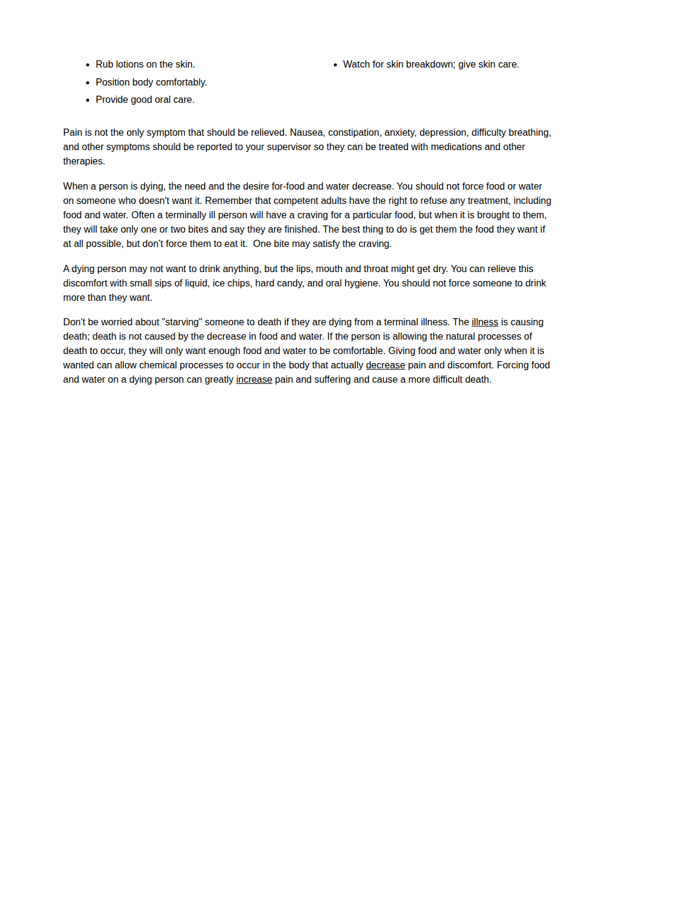Rub lotions on the skin.
Position body comfortably.
Provide good oral care.
Watch for skin breakdown; give skin care.
Pain is not the only symptom that should be relieved. Nausea, constipation, anxiety, depression, difficulty breathing, and other symptoms should be reported to your supervisor so they can be treated with medications and other therapies.
When a person is dying, the need and the desire for-food and water decrease. You should not force food or water on someone who doesn't want it. Remember that competent adults have the right to refuse any treatment, including food and water. Often a terminally ill person will have a craving for a particular food, but when it is brought to them, they will take only one or two bites and say they are finished. The best thing to do is get them the food they want if at all possible, but don’t force them to eat it. One bite may satisfy the craving.
A dying person may not want to drink anything, but the lips, mouth and throat might get dry. You can relieve this discomfort with small sips of liquid, ice chips, hard candy, and oral hygiene. You should not force someone to drink more than they want.
Don't be worried about "starving" someone to death if they are dying from a terminal illness. The illness is causing death; death is not caused by the decrease in food and water. If the person is allowing the natural processes of death to occur, they will only want enough food and water to be comfortable. Giving food and water only when it is wanted can allow chemical processes to occur in the body that actually decrease pain and discomfort. Forcing food and water on a dying person can greatly increase pain and suffering and cause a more difficult death.